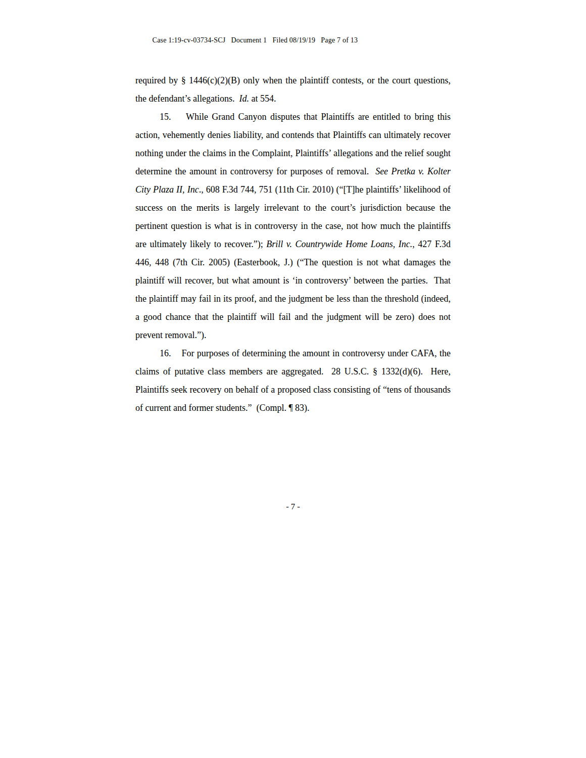Case 1:19-cv-03734-SCJ Document 1 Filed 08/19/19 Page 7 of 13
required by § 1446(c)(2)(B) only when the plaintiff contests, or the court questions, the defendant’s allegations. Id. at 554.
15. While Grand Canyon disputes that Plaintiffs are entitled to bring this action, vehemently denies liability, and contends that Plaintiffs can ultimately recover nothing under the claims in the Complaint, Plaintiffs’ allegations and the relief sought determine the amount in controversy for purposes of removal. See Pretka v. Kolter City Plaza II, Inc., 608 F.3d 744, 751 (11th Cir. 2010) (“[T]he plaintiffs’ likelihood of success on the merits is largely irrelevant to the court’s jurisdiction because the pertinent question is what is in controversy in the case, not how much the plaintiffs are ultimately likely to recover.”); Brill v. Countrywide Home Loans, Inc., 427 F.3d 446, 448 (7th Cir. 2005) (Easterbook, J.) (“The question is not what damages the plaintiff will recover, but what amount is ‘in controversy’ between the parties. That the plaintiff may fail in its proof, and the judgment be less than the threshold (indeed, a good chance that the plaintiff will fail and the judgment will be zero) does not prevent removal.”).
16. For purposes of determining the amount in controversy under CAFA, the claims of putative class members are aggregated. 28 U.S.C. § 1332(d)(6). Here, Plaintiffs seek recovery on behalf of a proposed class consisting of “tens of thousands of current and former students.” (Compl. ¶ 83).
- 7 -